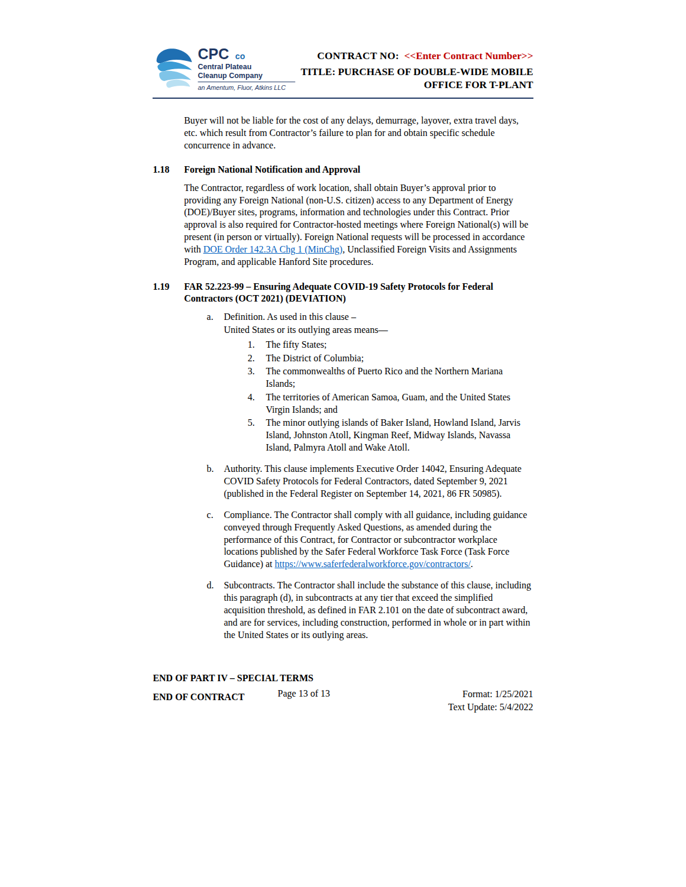CPC co Central Plateau Cleanup Company an Amentum, Fluor, Atkins LLC
CONTRACT NO: <<Enter Contract Number>>
TITLE: PURCHASE OF DOUBLE-WIDE MOBILE
OFFICE FOR T-PLANT
Buyer will not be liable for the cost of any delays, demurrage, layover, extra travel days, etc. which result from Contractor’s failure to plan for and obtain specific schedule concurrence in advance.
1.18
Foreign National Notification and Approval
The Contractor, regardless of work location, shall obtain Buyer’s approval prior to providing any Foreign National (non-U.S. citizen) access to any Department of Energy (DOE)/Buyer sites, programs, information and technologies under this Contract. Prior approval is also required for Contractor-hosted meetings where Foreign National(s) will be present (in person or virtually). Foreign National requests will be processed in accordance with DOE Order 142.3A Chg 1 (MinChg), Unclassified Foreign Visits and Assignments Program, and applicable Hanford Site procedures.
1.19
FAR 52.223-99 – Ensuring Adequate COVID-19 Safety Protocols for Federal Contractors (OCT 2021) (DEVIATION)
Definition. As used in this clause –
United States or its outlying areas means—
The fifty States;
The District of Columbia;
The commonwealths of Puerto Rico and the Northern Mariana Islands;
The territories of American Samoa, Guam, and the United States Virgin Islands; and
The minor outlying islands of Baker Island, Howland Island, Jarvis Island, Johnston Atoll, Kingman Reef, Midway Islands, Navassa Island, Palmyra Atoll and Wake Atoll.
Authority. This clause implements Executive Order 14042, Ensuring Adequate COVID Safety Protocols for Federal Contractors, dated September 9, 2021 (published in the Federal Register on September 14, 2021, 86 FR 50985).
Compliance. The Contractor shall comply with all guidance, including guidance conveyed through Frequently Asked Questions, as amended during the performance of this Contract, for Contractor or subcontractor workplace locations published by the Safer Federal Workforce Task Force (Task Force Guidance) at https://www.saferfederalworkforce.gov/contractors/.
Subcontracts. The Contractor shall include the substance of this clause, including this paragraph (d), in subcontracts at any tier that exceed the simplified acquisition threshold, as defined in FAR 2.101 on the date of subcontract award, and are for services, including construction, performed in whole or in part within the United States or its outlying areas.
END OF PART IV – SPECIAL TERMS
END OF CONTRACT
Page 13 of 13
Format: 1/25/2021
Text Update: 5/4/2022